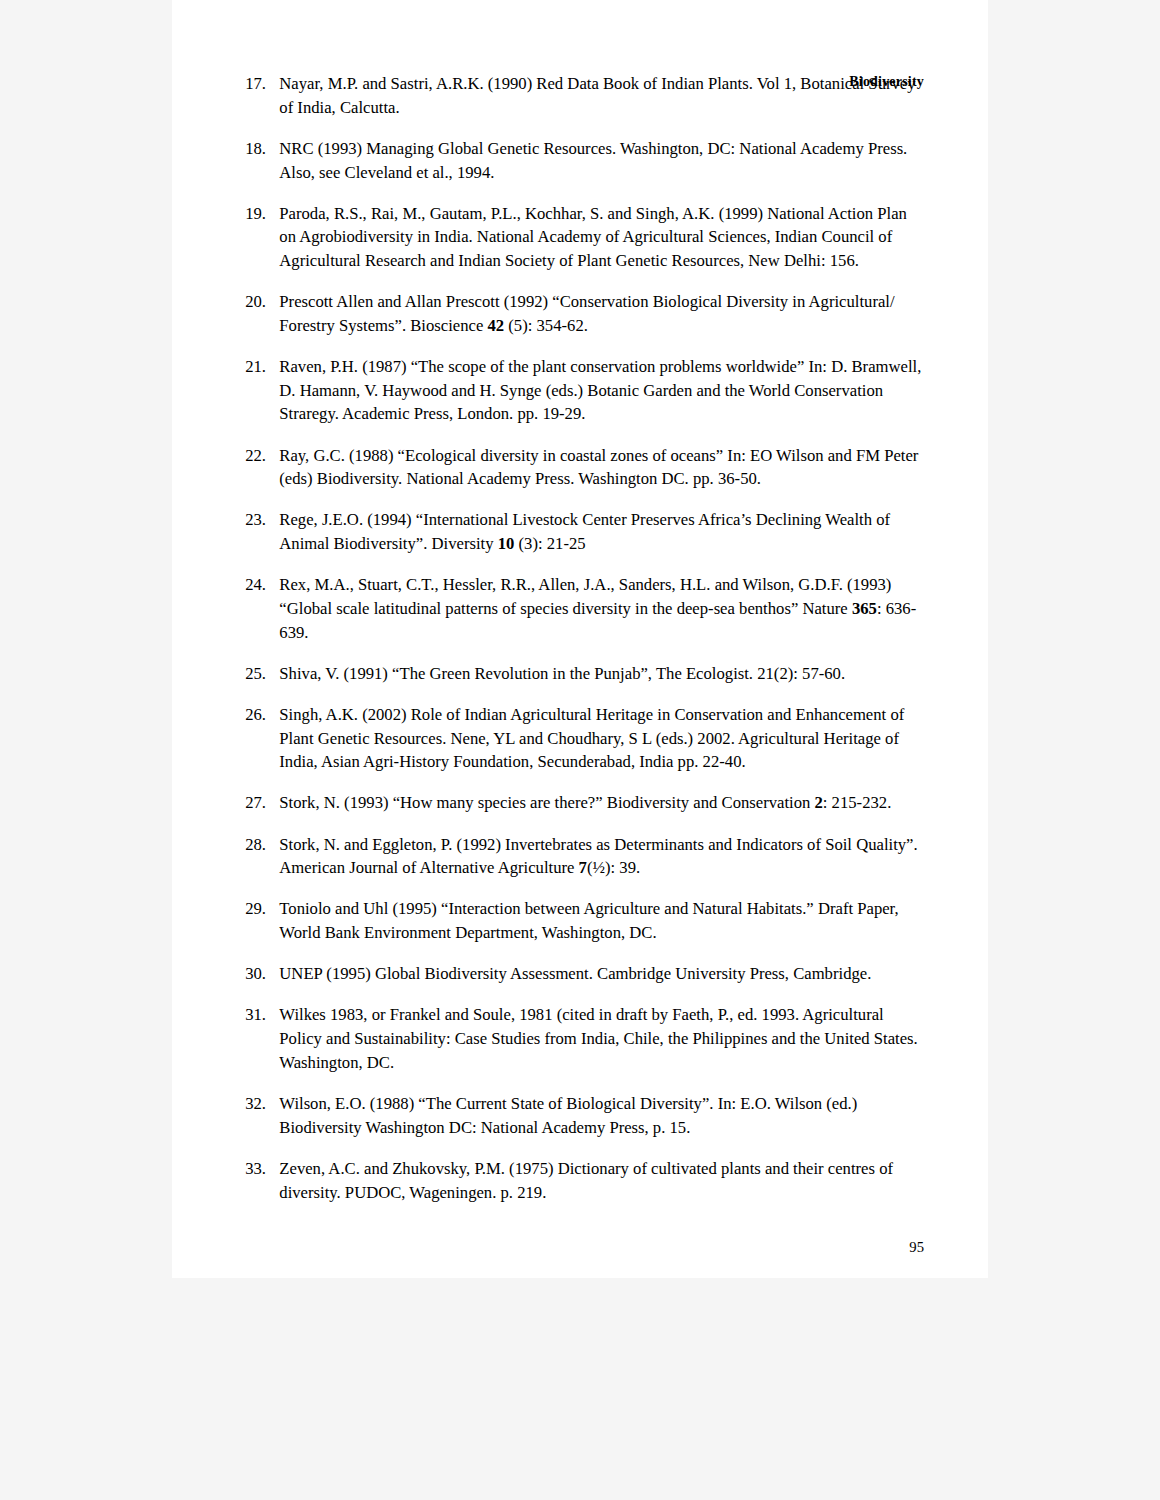Biodiversity
Nayar, M.P. and Sastri, A.R.K. (1990) Red Data Book of Indian Plants. Vol 1, Botanical Survey of India, Calcutta.
NRC (1993) Managing Global Genetic Resources. Washington, DC: National Academy Press. Also, see Cleveland et al., 1994.
Paroda, R.S., Rai, M., Gautam, P.L., Kochhar, S. and Singh, A.K. (1999) National Action Plan on Agrobiodiversity in India. National Academy of Agricultural Sciences, Indian Council of Agricultural Research and Indian Society of Plant Genetic Resources, New Delhi: 156.
Prescott Allen and Allan Prescott (1992) “Conservation Biological Diversity in Agricultural/ Forestry Systems”. Bioscience 42 (5): 354-62.
Raven, P.H. (1987) “The scope of the plant conservation problems worldwide” In: D. Bramwell, D. Hamann, V. Haywood and H. Synge (eds.) Botanic Garden and the World Conservation Straregy. Academic Press, London. pp. 19-29.
Ray, G.C. (1988) “Ecological diversity in coastal zones of oceans” In: EO Wilson and FM Peter (eds) Biodiversity. National Academy Press. Washington DC. pp. 36-50.
Rege, J.E.O. (1994) “International Livestock Center Preserves Africa’s Declining Wealth of Animal Biodiversity”. Diversity 10 (3): 21-25
Rex, M.A., Stuart, C.T., Hessler, R.R., Allen, J.A., Sanders, H.L. and Wilson, G.D.F. (1993) “Global scale latitudinal patterns of species diversity in the deep-sea benthos” Nature 365: 636-639.
Shiva, V. (1991) “The Green Revolution in the Punjab”, The Ecologist. 21(2): 57-60.
Singh, A.K. (2002) Role of Indian Agricultural Heritage in Conservation and Enhancement of Plant Genetic Resources. Nene, YL and Choudhary, S L (eds.) 2002. Agricultural Heritage of India, Asian Agri-History Foundation, Secunderabad, India pp. 22-40.
Stork, N. (1993) “How many species are there?” Biodiversity and Conservation 2: 215-232.
Stork, N. and Eggleton, P. (1992) Invertebrates as Determinants and Indicators of Soil Quality”. American Journal of Alternative Agriculture 7(½): 39.
Toniolo and Uhl (1995) “Interaction between Agriculture and Natural Habitats.” Draft Paper, World Bank Environment Department, Washington, DC.
UNEP (1995) Global Biodiversity Assessment. Cambridge University Press, Cambridge.
Wilkes 1983, or Frankel and Soule, 1981 (cited in draft by Faeth, P., ed. 1993. Agricultural Policy and Sustainability: Case Studies from India, Chile, the Philippines and the United States. Washington, DC.
Wilson, E.O. (1988) “The Current State of Biological Diversity”. In: E.O. Wilson (ed.) Biodiversity Washington DC: National Academy Press, p. 15.
Zeven, A.C. and Zhukovsky, P.M. (1975) Dictionary of cultivated plants and their centres of diversity. PUDOC, Wageningen. p. 219.
95